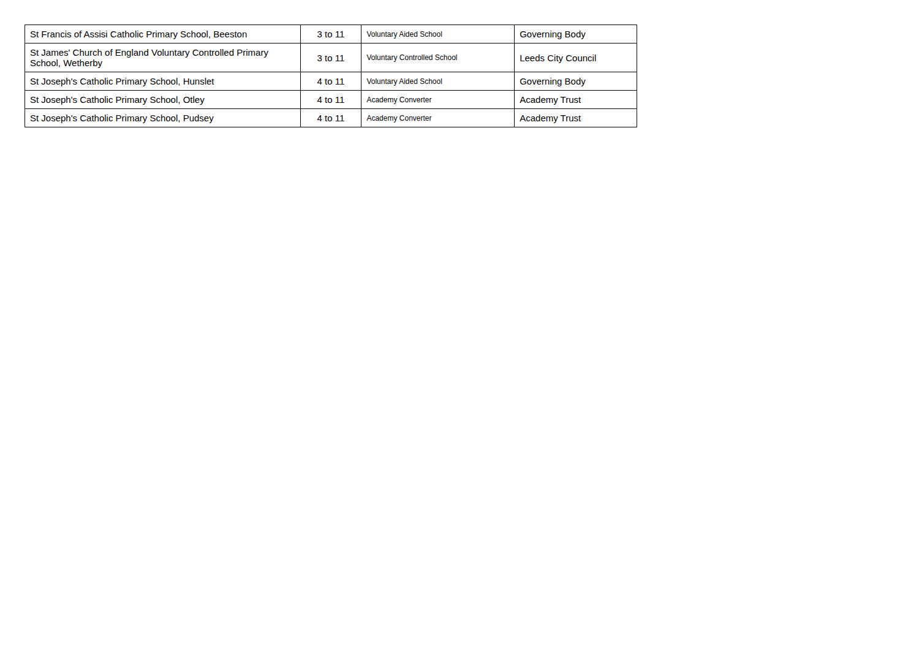| St Francis of Assisi Catholic Primary School, Beeston | 3 to 11 | Voluntary Aided School | Governing Body |
| St James' Church of England Voluntary Controlled Primary School, Wetherby | 3 to 11 | Voluntary Controlled School | Leeds City Council |
| St Joseph's Catholic Primary School, Hunslet | 4 to 11 | Voluntary Aided School | Governing Body |
| St Joseph's Catholic Primary School, Otley | 4 to 11 | Academy Converter | Academy Trust |
| St Joseph's Catholic Primary School, Pudsey | 4 to 11 | Academy Converter | Academy Trust |